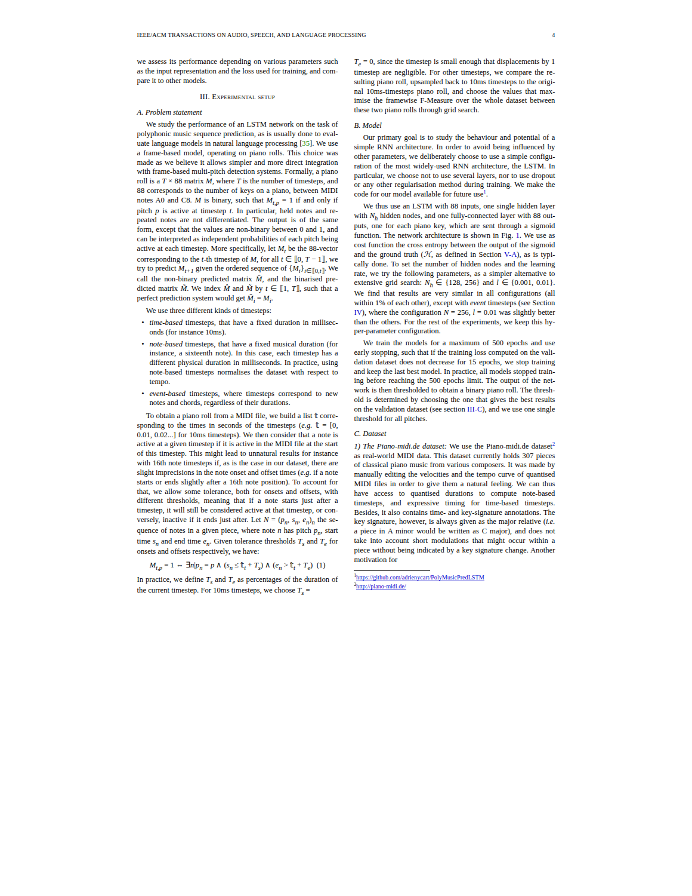IEEE/ACM Transactions on Audio, Speech, and Language Processing 4
we assess its performance depending on various parameters such as the input representation and the loss used for training, and compare it to other models.
III. Experimental setup
A. Problem statement
We study the performance of an LSTM network on the task of polyphonic music sequence prediction, as is usually done to evaluate language models in natural language processing [35]. We use a frame-based model, operating on piano rolls. This choice was made as we believe it allows simpler and more direct integration with frame-based multi-pitch detection systems. Formally, a piano roll is a T × 88 matrix M, where T is the number of timesteps, and 88 corresponds to the number of keys on a piano, between MIDI notes A0 and C8. M is binary, such that Mt,p = 1 if and only if pitch p is active at timestep t. In particular, held notes and repeated notes are not differentiated. The output is of the same form, except that the values are non-binary between 0 and 1, and can be interpreted as independent probabilities of each pitch being active at each timestep. More specifically, let Mt be the 88-vector corresponding to the t-th timestep of M, for all t ∈ ⟦0, T − 1⟧, we try to predict Mt+1 given the ordered sequence of {Mi}i∈⟦0,t⟧. We call the non-binary predicted matrix M̂, and the binarised predicted matrix M̃. We index M̂ and M̃ by t ∈ ⟦1, T⟧, such that a perfect prediction system would get M̃i = Mi.
We use three different kinds of timesteps:
time-based timesteps, that have a fixed duration in milliseconds (for instance 10ms).
note-based timesteps, that have a fixed musical duration (for instance, a sixteenth note). In this case, each timestep has a different physical duration in milliseconds. In practice, using note-based timesteps normalises the dataset with respect to tempo.
event-based timesteps, where timesteps correspond to new notes and chords, regardless of their durations.
To obtain a piano roll from a MIDI file, we build a list 𝕥 corresponding to the times in seconds of the timesteps (e.g. 𝕥 = [0, 0.01, 0.02...] for 10ms timesteps). We then consider that a note is active at a given timestep if it is active in the MIDI file at the start of this timestep. This might lead to unnatural results for instance with 16th note timesteps if, as is the case in our dataset, there are slight imprecisions in the note onset and offset times (e.g. if a note starts or ends slightly after a 16th note position). To account for that, we allow some tolerance, both for onsets and offsets, with different thresholds, meaning that if a note starts just after a timestep, it will still be considered active at that timestep, or conversely, inactive if it ends just after. Let N = (pn, sn, en)n the sequence of notes in a given piece, where note n has pitch pn, start time sn and end time en. Given tolerance thresholds Ts and Te for onsets and offsets respectively, we have:
Mt,p = 1 ⇔ ∃n|pn = p ∧ (sn ≤ 𝕥t + Ts) ∧ (en > 𝕥t + Te) (1)
In practice, we define Ts and Te as percentages of the duration of the current timestep. For 10ms timesteps, we choose Ts =
Te = 0, since the timestep is small enough that displacements by 1 timestep are negligible. For other timesteps, we compare the resulting piano roll, upsampled back to 10ms timesteps to the original 10ms-timesteps piano roll, and choose the values that maximise the framewise F-Measure over the whole dataset between these two piano rolls through grid search.
B. Model
Our primary goal is to study the behaviour and potential of a simple RNN architecture. In order to avoid being influenced by other parameters, we deliberately choose to use a simple configuration of the most widely-used RNN architecture, the LSTM. In particular, we choose not to use several layers, nor to use dropout or any other regularisation method during training. We make the code for our model available for future use1.
We thus use an LSTM with 88 inputs, one single hidden layer with Nh hidden nodes, and one fully-connected layer with 88 outputs, one for each piano key, which are sent through a sigmoid function. The network architecture is shown in Fig. 1. We use as cost function the cross entropy between the output of the sigmoid and the ground truth (ℋ, as defined in Section V-A), as is typically done. To set the number of hidden nodes and the learning rate, we try the following parameters, as a simpler alternative to extensive grid search: Nh ∈ {128, 256} and l ∈ {0.001, 0.01}. We find that results are very similar in all configurations (all within 1% of each other), except with event timesteps (see Section IV), where the configuration N = 256, l = 0.01 was slightly better than the others. For the rest of the experiments, we keep this hyper-parameter configuration.
We train the models for a maximum of 500 epochs and use early stopping, such that if the training loss computed on the validation dataset does not decrease for 15 epochs, we stop training and keep the last best model. In practice, all models stopped training before reaching the 500 epochs limit. The output of the network is then thresholded to obtain a binary piano roll. The threshold is determined by choosing the one that gives the best results on the validation dataset (see section III-C), and we use one single threshold for all pitches.
C. Dataset
1) The Piano-midi.de dataset:
We use the Piano-midi.de dataset2 as real-world MIDI data. This dataset currently holds 307 pieces of classical piano music from various composers. It was made by manually editing the velocities and the tempo curve of quantised MIDI files in order to give them a natural feeling. We can thus have access to quantised durations to compute note-based timesteps, and expressive timing for time-based timesteps. Besides, it also contains time- and key-signature annotations. The key signature, however, is always given as the major relative (i.e. a piece in A minor would be written as C major), and does not take into account short modulations that might occur within a piece without being indicated by a key signature change. Another motivation for
1https://github.com/adrienycart/PolyMusicPredLSTM
2http://piano-midi.de/